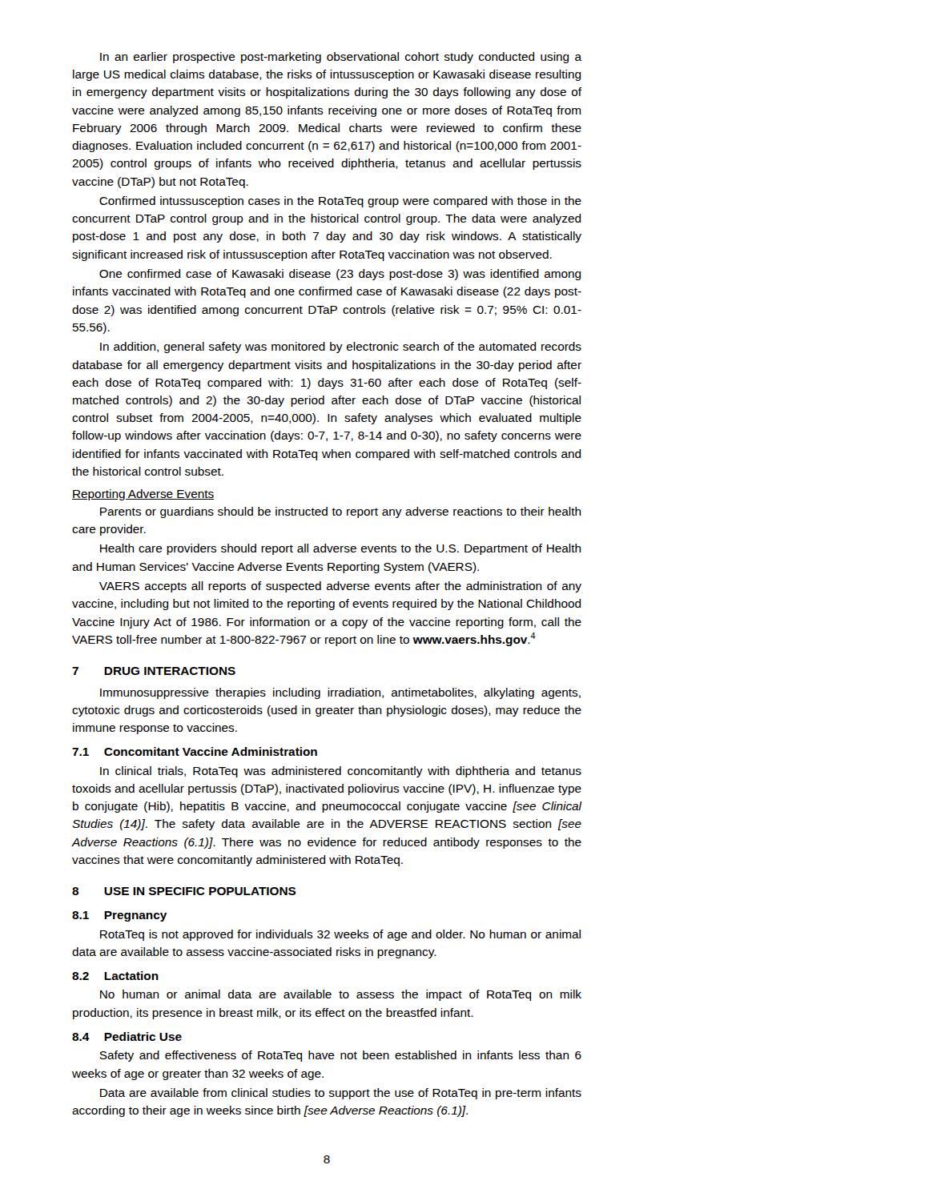In an earlier prospective post-marketing observational cohort study conducted using a large US medical claims database, the risks of intussusception or Kawasaki disease resulting in emergency department visits or hospitalizations during the 30 days following any dose of vaccine were analyzed among 85,150 infants receiving one or more doses of RotaTeq from February 2006 through March 2009. Medical charts were reviewed to confirm these diagnoses. Evaluation included concurrent (n = 62,617) and historical (n=100,000 from 2001-2005) control groups of infants who received diphtheria, tetanus and acellular pertussis vaccine (DTaP) but not RotaTeq.
Confirmed intussusception cases in the RotaTeq group were compared with those in the concurrent DTaP control group and in the historical control group. The data were analyzed post-dose 1 and post any dose, in both 7 day and 30 day risk windows. A statistically significant increased risk of intussusception after RotaTeq vaccination was not observed.
One confirmed case of Kawasaki disease (23 days post-dose 3) was identified among infants vaccinated with RotaTeq and one confirmed case of Kawasaki disease (22 days post-dose 2) was identified among concurrent DTaP controls (relative risk = 0.7; 95% CI: 0.01-55.56).
In addition, general safety was monitored by electronic search of the automated records database for all emergency department visits and hospitalizations in the 30-day period after each dose of RotaTeq compared with: 1) days 31-60 after each dose of RotaTeq (self-matched controls) and 2) the 30-day period after each dose of DTaP vaccine (historical control subset from 2004-2005, n=40,000). In safety analyses which evaluated multiple follow-up windows after vaccination (days: 0-7, 1-7, 8-14 and 0-30), no safety concerns were identified for infants vaccinated with RotaTeq when compared with self-matched controls and the historical control subset.
Reporting Adverse Events
Parents or guardians should be instructed to report any adverse reactions to their health care provider.
Health care providers should report all adverse events to the U.S. Department of Health and Human Services' Vaccine Adverse Events Reporting System (VAERS).
VAERS accepts all reports of suspected adverse events after the administration of any vaccine, including but not limited to the reporting of events required by the National Childhood Vaccine Injury Act of 1986. For information or a copy of the vaccine reporting form, call the VAERS toll-free number at 1-800-822-7967 or report on line to www.vaers.hhs.gov.4
7 DRUG INTERACTIONS
Immunosuppressive therapies including irradiation, antimetabolites, alkylating agents, cytotoxic drugs and corticosteroids (used in greater than physiologic doses), may reduce the immune response to vaccines.
7.1 Concomitant Vaccine Administration
In clinical trials, RotaTeq was administered concomitantly with diphtheria and tetanus toxoids and acellular pertussis (DTaP), inactivated poliovirus vaccine (IPV), H. influenzae type b conjugate (Hib), hepatitis B vaccine, and pneumococcal conjugate vaccine [see Clinical Studies (14)]. The safety data available are in the ADVERSE REACTIONS section [see Adverse Reactions (6.1)]. There was no evidence for reduced antibody responses to the vaccines that were concomitantly administered with RotaTeq.
8 USE IN SPECIFIC POPULATIONS
8.1 Pregnancy
RotaTeq is not approved for individuals 32 weeks of age and older. No human or animal data are available to assess vaccine-associated risks in pregnancy.
8.2 Lactation
No human or animal data are available to assess the impact of RotaTeq on milk production, its presence in breast milk, or its effect on the breastfed infant.
8.4 Pediatric Use
Safety and effectiveness of RotaTeq have not been established in infants less than 6 weeks of age or greater than 32 weeks of age.
Data are available from clinical studies to support the use of RotaTeq in pre-term infants according to their age in weeks since birth [see Adverse Reactions (6.1)].
8